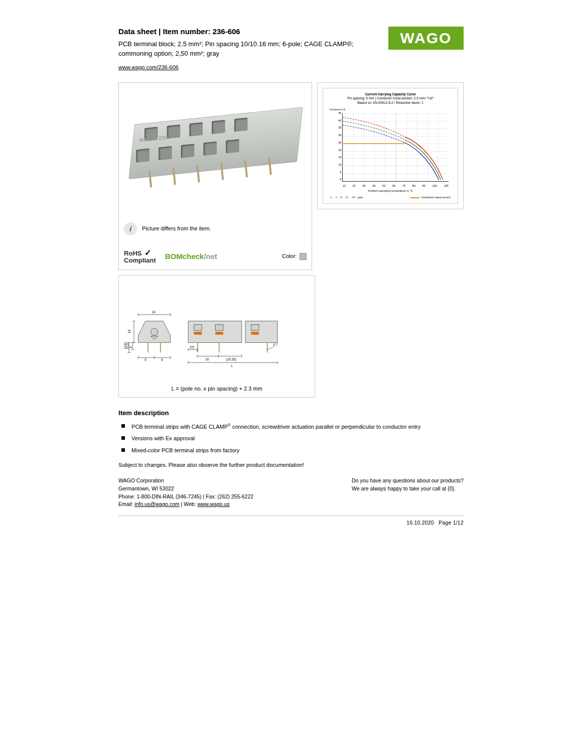Data sheet | Item number: 236-606
PCB terminal block; 2.5 mm²; Pin spacing 10/10.16 mm; 6-pole; CAGE CLAMP®; commoning option; 2,50 mm²; gray
www.wago.com/236-606
WAGO
WAGO 236
i
Picture differs from the item.
RoHS✓
Compliant
BOMcheck/net
Color:
Current-Carrying Capacity Curve
Pin spacing: 5 mm | Conductor cross-section: 2.5 mm² "f-st"
Based on: EN 60512-5-2 / Reduction factor: 1
Current in A
45
40
35
30
25
20
15
10
5
0
10
20
30
40
50
60
70
80
90
100
105
Ambient operating temperature in °C
2-, 4-, 6-, 12-, 24- pole
Conductor rated current
14 13 (3,6) (5,5) 4 5 5 3,5 10 (10,16) 0,7 L
L = (pole no. x pin spacing) + 2.3 mm
Item description
PCB terminal strips with CAGE CLAMP® connection, screwdriver actuation parallel or perpendicular to conductor entry
Versions with Ex approval
Mixed-color PCB terminal strips from factory
Subject to changes. Please also observe the further product documentation!
WAGO Corporation
Germantown, WI 53022
Phone: 1-800-DIN-RAIL (346-7245) | Fax: (262) 255-6222
Email: info.us@wago.com | Web: www.wago.us
Do you have any questions about our products?
We are always happy to take your call at {0}.
16.10.2020 Page 1/12